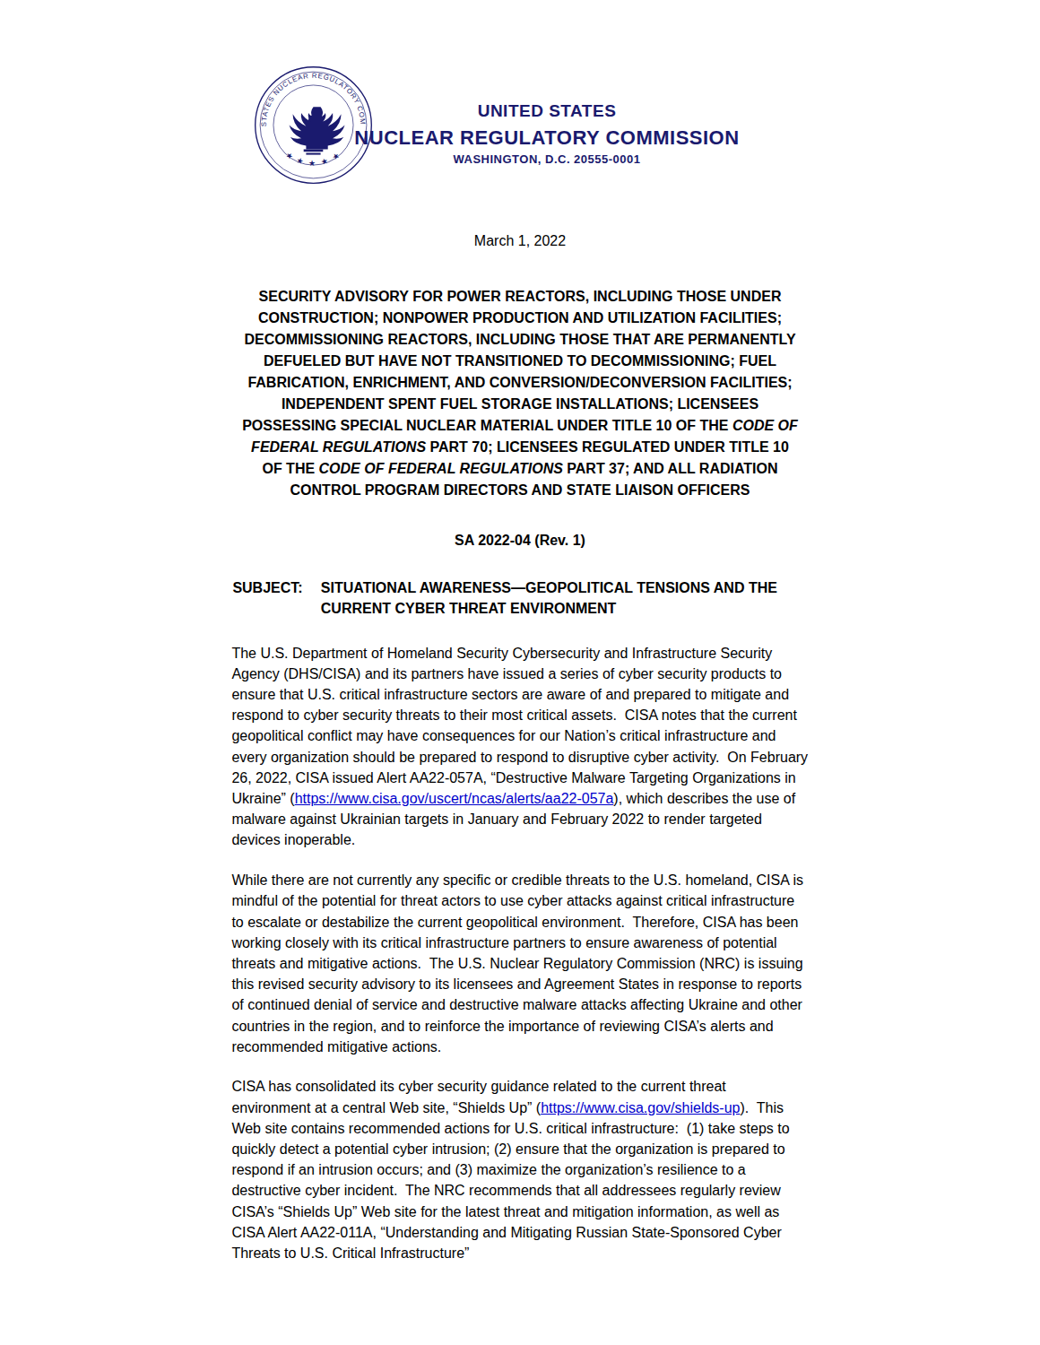UNITED STATES NUCLEAR REGULATORY COMMISSION ★ ★ ★ ★ ★
UNITED STATES
NUCLEAR REGULATORY COMMISSION
WASHINGTON, D.C. 20555-0001
March 1, 2022
SECURITY ADVISORY FOR POWER REACTORS, INCLUDING THOSE UNDER CONSTRUCTION; NONPOWER PRODUCTION AND UTILIZATION FACILITIES; DECOMMISSIONING REACTORS, INCLUDING THOSE THAT ARE PERMANENTLY DEFUELED BUT HAVE NOT TRANSITIONED TO DECOMMISSIONING; FUEL FABRICATION, ENRICHMENT, AND CONVERSION/DECONVERSION FACILITIES; INDEPENDENT SPENT FUEL STORAGE INSTALLATIONS; LICENSEES POSSESSING SPECIAL NUCLEAR MATERIAL UNDER TITLE 10 OF THE CODE OF FEDERAL REGULATIONS PART 70; LICENSEES REGULATED UNDER TITLE 10 OF THE CODE OF FEDERAL REGULATIONS PART 37; AND ALL RADIATION CONTROL PROGRAM DIRECTORS AND STATE LIAISON OFFICERS
SA 2022-04 (Rev. 1)
| SUBJECT: | SITUATIONAL AWARENESS—GEOPOLITICAL TENSIONS AND THE CURRENT CYBER THREAT ENVIRONMENT |
The U.S. Department of Homeland Security Cybersecurity and Infrastructure Security Agency (DHS/CISA) and its partners have issued a series of cyber security products to ensure that U.S. critical infrastructure sectors are aware of and prepared to mitigate and respond to cyber security threats to their most critical assets. CISA notes that the current geopolitical conflict may have consequences for our Nation’s critical infrastructure and every organization should be prepared to respond to disruptive cyber activity. On February 26, 2022, CISA issued Alert AA22-057A, “Destructive Malware Targeting Organizations in Ukraine” (https://www.cisa.gov/uscert/ncas/alerts/aa22-057a), which describes the use of malware against Ukrainian targets in January and February 2022 to render targeted devices inoperable.
While there are not currently any specific or credible threats to the U.S. homeland, CISA is mindful of the potential for threat actors to use cyber attacks against critical infrastructure to escalate or destabilize the current geopolitical environment. Therefore, CISA has been working closely with its critical infrastructure partners to ensure awareness of potential threats and mitigative actions. The U.S. Nuclear Regulatory Commission (NRC) is issuing this revised security advisory to its licensees and Agreement States in response to reports of continued denial of service and destructive malware attacks affecting Ukraine and other countries in the region, and to reinforce the importance of reviewing CISA’s alerts and recommended mitigative actions.
CISA has consolidated its cyber security guidance related to the current threat environment at a central Web site, “Shields Up” (https://www.cisa.gov/shields-up). This Web site contains recommended actions for U.S. critical infrastructure: (1) take steps to quickly detect a potential cyber intrusion; (2) ensure that the organization is prepared to respond if an intrusion occurs; and (3) maximize the organization’s resilience to a destructive cyber incident. The NRC recommends that all addressees regularly review CISA’s “Shields Up” Web site for the latest threat and mitigation information, as well as CISA Alert AA22-011A, “Understanding and Mitigating Russian State-Sponsored Cyber Threats to U.S. Critical Infrastructure”